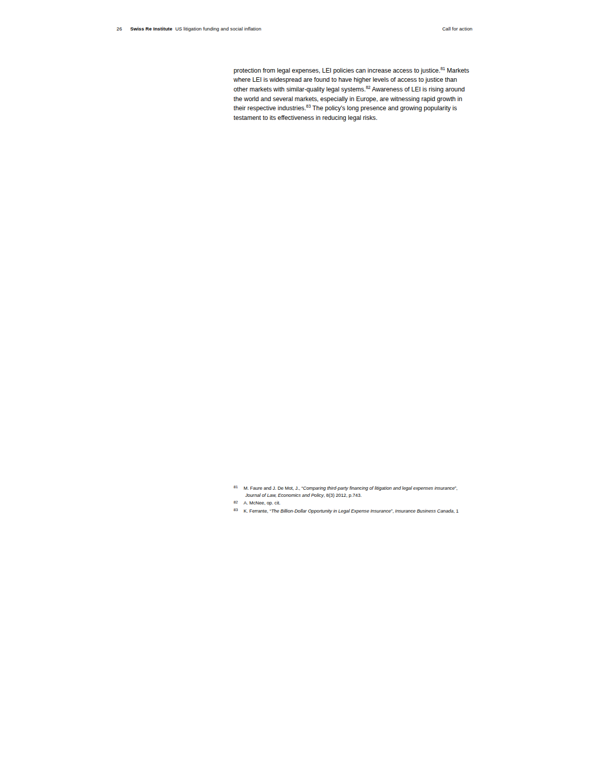26 Swiss Re Institute US litigation funding and social inflation Call for action
protection from legal expenses, LEI policies can increase access to justice.81 Markets where LEI is widespread are found to have higher levels of access to justice than other markets with similar-quality legal systems.82 Awareness of LEI is rising around the world and several markets, especially in Europe, are witnessing rapid growth in their respective industries.83 The policy's long presence and growing popularity is testament to its effectiveness in reducing legal risks.
81 M. Faure and J. De Mot, J., “Comparing third-party financing of litigation and legal expenses insurance”, Journal of Law, Economics and Policy, 8(3) 2012, p.743.
82 A. McNee, op. cit.
83 K. Ferrante, “The Billion-Dollar Opportunity in Legal Expense Insurance”, Insurance Business Canada, 1